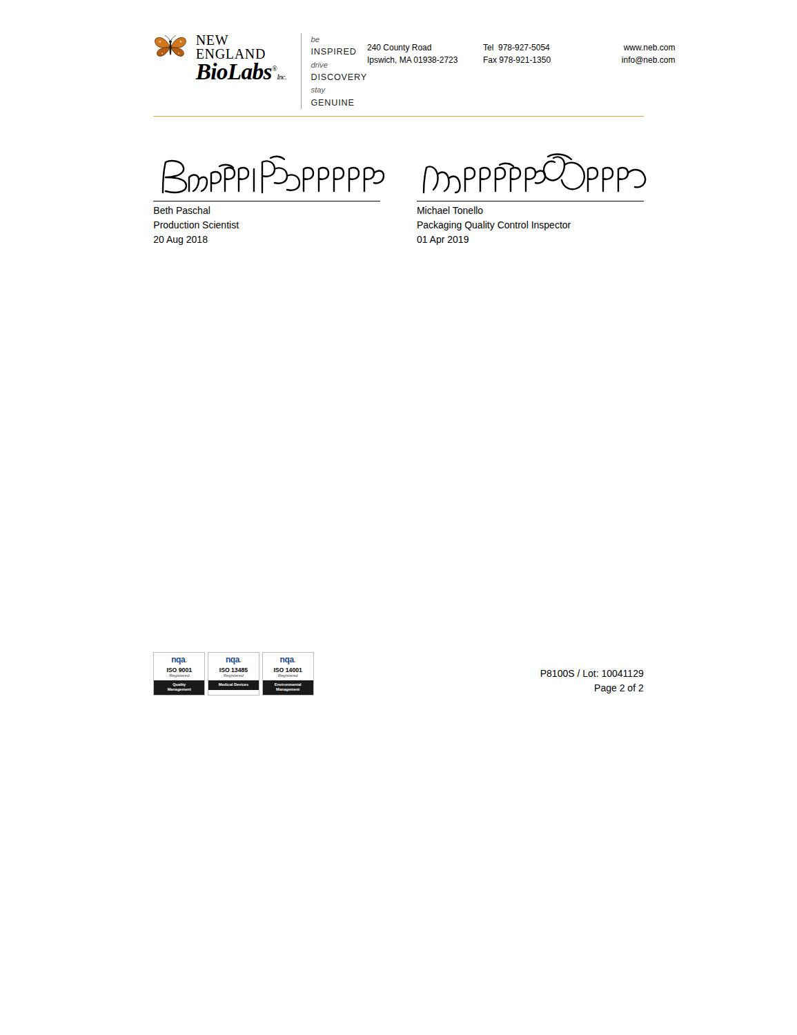NEW ENGLAND
BioLabs®Inc.
be INSPIRED
drive DISCOVERY
stay GENUINE
240 County Road
Ipswich, MA 01938-2723
Tel 978-927-5054
Fax 978-921-1350
www.neb.com
info@neb.com
Beth Paschal
Production Scientist
20 Aug 2018
Michael Tonello
Packaging Quality Control Inspector
01 Apr 2019
nqa.
ISO 9001
Registered
Quality
Management
nqa.
ISO 13485
Registered
Medical Devices
nqa.
ISO 14001
Registered
Environmental
Management
P8100S / Lot: 10041129
Page 2 of 2